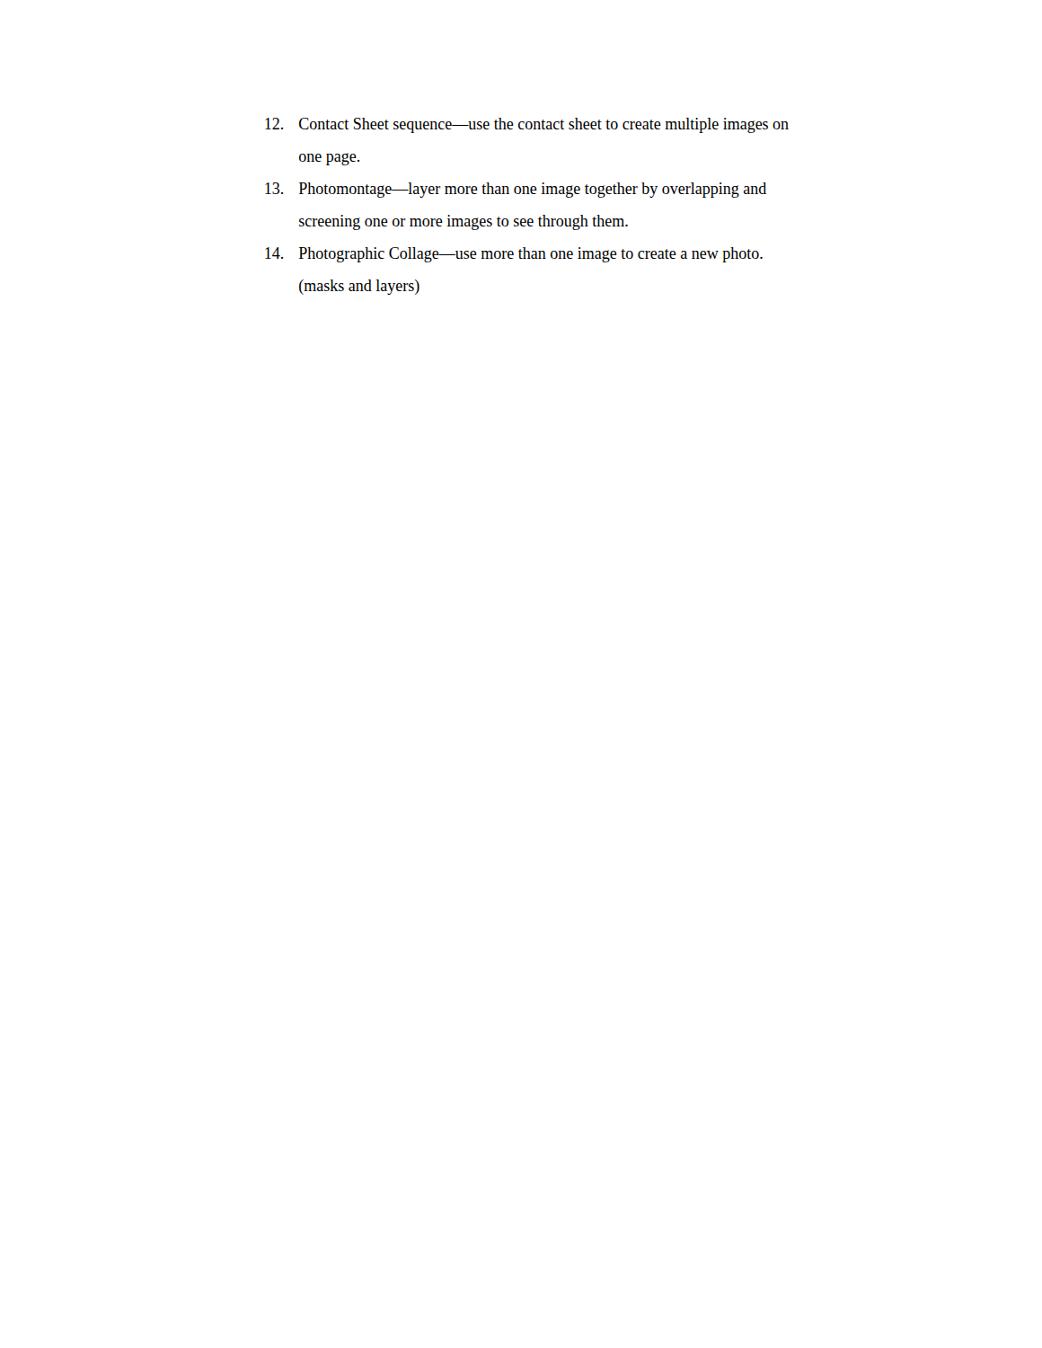Contact Sheet sequence—use the contact sheet to create multiple images on one page.
Photomontage—layer more than one image together by overlapping and screening one or more images to see through them.
Photographic Collage—use more than one image to create a new photo. (masks and layers)